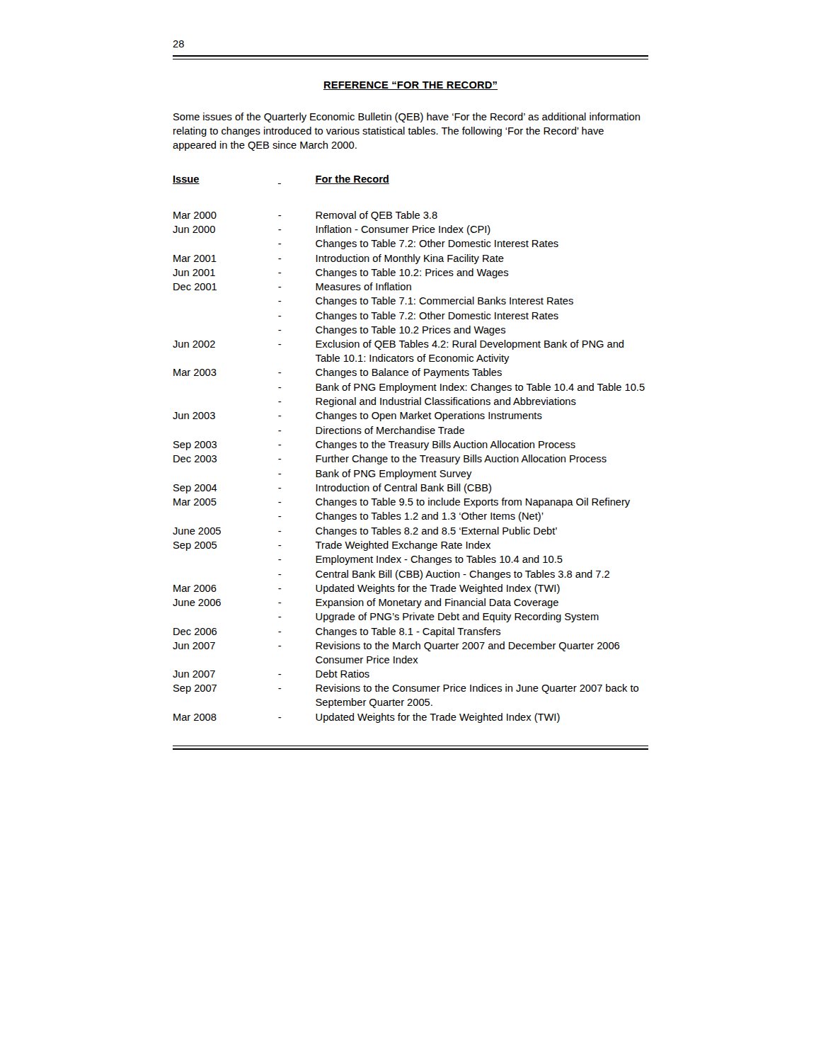28
REFERENCE “FOR THE RECORD”
Some issues of the Quarterly Economic Bulletin (QEB) have ‘For the Record’ as additional information relating to changes introduced to various statistical tables. The following ‘For the Record’ have appeared in the QEB since March 2000.
| Issue | | For the Record |
| --- | --- | --- |
| Mar 2000 | - | Removal of QEB Table 3.8 |
| Jun 2000 | - | Inflation - Consumer Price Index (CPI) |
| | - | Changes to Table 7.2: Other Domestic Interest Rates |
| Mar 2001 | - | Introduction of Monthly Kina Facility Rate |
| Jun 2001 | - | Changes to Table 10.2: Prices and Wages |
| Dec 2001 | - | Measures of Inflation |
| | - | Changes to Table 7.1: Commercial Banks Interest Rates |
| | - | Changes to Table 7.2: Other Domestic Interest Rates |
| | - | Changes to Table 10.2 Prices and Wages |
| Jun 2002 | - | Exclusion of QEB Tables 4.2: Rural Development Bank of PNG and Table 10.1: Indicators of Economic Activity |
| Mar 2003 | - | Changes to Balance of Payments Tables |
| | - | Bank of PNG Employment Index: Changes to Table 10.4 and Table 10.5 |
| | - | Regional and Industrial Classifications and Abbreviations |
| Jun 2003 | - | Changes to Open Market Operations Instruments |
| | - | Directions of Merchandise Trade |
| Sep 2003 | - | Changes to the Treasury Bills Auction Allocation Process |
| Dec 2003 | - | Further Change to the Treasury Bills Auction Allocation Process |
| | - | Bank of PNG Employment Survey |
| Sep 2004 | - | Introduction of Central Bank Bill (CBB) |
| Mar 2005 | - | Changes to Table 9.5 to include Exports from Napanapa Oil Refinery |
| | - | Changes to Tables 1.2 and 1.3 ‘Other Items (Net)’ |
| June 2005 | - | Changes to Tables 8.2 and 8.5 ‘External Public Debt’ |
| Sep 2005 | - | Trade Weighted Exchange Rate Index |
| | - | Employment Index - Changes to Tables 10.4 and 10.5 |
| | - | Central Bank Bill (CBB) Auction - Changes to Tables 3.8 and 7.2 |
| Mar 2006 | - | Updated Weights for the Trade Weighted Index (TWI) |
| June 2006 | - | Expansion of Monetary and Financial Data Coverage |
| | - | Upgrade of PNG’s Private Debt and Equity Recording System |
| Dec 2006 | - | Changes to Table 8.1 - Capital Transfers |
| Jun 2007 | - | Revisions to the March Quarter 2007 and December Quarter 2006 Consumer Price Index |
| Jun 2007 | - | Debt Ratios |
| Sep 2007 | - | Revisions to the Consumer Price Indices in June Quarter 2007 back to September Quarter 2005. |
| Mar 2008 | - | Updated Weights for the Trade Weighted Index (TWI) |